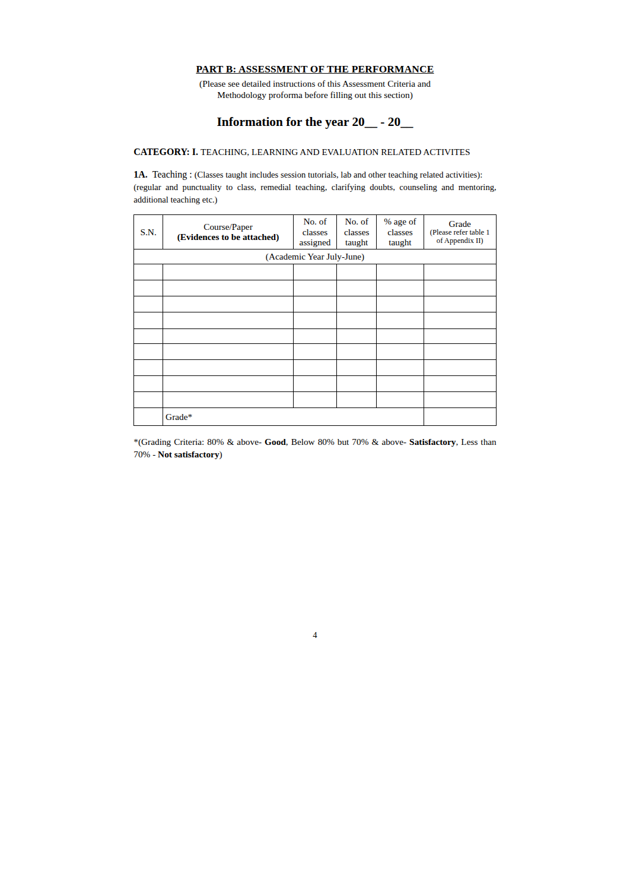PART B: ASSESSMENT OF THE PERFORMANCE
(Please see detailed instructions of this Assessment Criteria and
Methodology proforma before filling out this section)
Information for the year 20__ - 20__
CATEGORY: I. TEACHING, LEARNING AND EVALUATION RELATED ACTIVITES
1A. Teaching : (Classes taught includes session tutorials, lab and other teaching related activities):
(regular and punctuality to class, remedial teaching, clarifying doubts, counseling and mentoring, additional teaching etc.)
| S.N. | Course/Paper (Evidences to be attached) | No. of classes assigned | No. of classes taught | % age of classes taught | Grade (Please refer table 1 of Appendix II) |
| --- | --- | --- | --- | --- | --- |
| (Academic Year July-June) |
| | Grade* | |
*(Grading Criteria: 80% & above- Good, Below 80% but 70% & above- Satisfactory, Less than 70% - Not satisfactory)
4